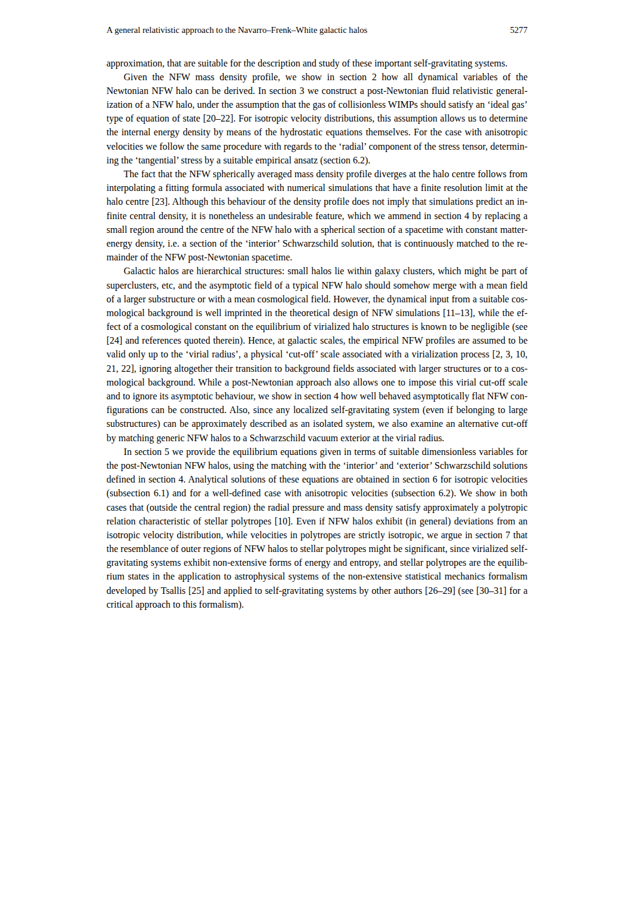A general relativistic approach to the Navarro–Frenk–White galactic halos 5277
approximation, that are suitable for the description and study of these important self-gravitating systems.
Given the NFW mass density profile, we show in section 2 how all dynamical variables of the Newtonian NFW halo can be derived. In section 3 we construct a post-Newtonian fluid relativistic generalization of a NFW halo, under the assumption that the gas of collisionless WIMPs should satisfy an ‘ideal gas’ type of equation of state [20–22]. For isotropic velocity distributions, this assumption allows us to determine the internal energy density by means of the hydrostatic equations themselves. For the case with anisotropic velocities we follow the same procedure with regards to the ‘radial’ component of the stress tensor, determining the ‘tangential’ stress by a suitable empirical ansatz (section 6.2).
The fact that the NFW spherically averaged mass density profile diverges at the halo centre follows from interpolating a fitting formula associated with numerical simulations that have a finite resolution limit at the halo centre [23]. Although this behaviour of the density profile does not imply that simulations predict an infinite central density, it is nonetheless an undesirable feature, which we ammend in section 4 by replacing a small region around the centre of the NFW halo with a spherical section of a spacetime with constant matter-energy density, i.e. a section of the ‘interior’ Schwarzschild solution, that is continuously matched to the remainder of the NFW post-Newtonian spacetime.
Galactic halos are hierarchical structures: small halos lie within galaxy clusters, which might be part of superclusters, etc, and the asymptotic field of a typical NFW halo should somehow merge with a mean field of a larger substructure or with a mean cosmological field. However, the dynamical input from a suitable cosmological background is well imprinted in the theoretical design of NFW simulations [11–13], while the effect of a cosmological constant on the equilibrium of virialized halo structures is known to be negligible (see [24] and references quoted therein). Hence, at galactic scales, the empirical NFW profiles are assumed to be valid only up to the ‘virial radius’, a physical ‘cut-off’ scale associated with a virialization process [2, 3, 10, 21, 22], ignoring altogether their transition to background fields associated with larger structures or to a cosmological background. While a post-Newtonian approach also allows one to impose this virial cut-off scale and to ignore its asymptotic behaviour, we show in section 4 how well behaved asymptotically flat NFW configurations can be constructed. Also, since any localized self-gravitating system (even if belonging to large substructures) can be approximately described as an isolated system, we also examine an alternative cut-off by matching generic NFW halos to a Schwarzschild vacuum exterior at the virial radius.
In section 5 we provide the equilibrium equations given in terms of suitable dimensionless variables for the post-Newtonian NFW halos, using the matching with the ‘interior’ and ‘exterior’ Schwarzschild solutions defined in section 4. Analytical solutions of these equations are obtained in section 6 for isotropic velocities (subsection 6.1) and for a well-defined case with anisotropic velocities (subsection 6.2). We show in both cases that (outside the central region) the radial pressure and mass density satisfy approximately a polytropic relation characteristic of stellar polytropes [10]. Even if NFW halos exhibit (in general) deviations from an isotropic velocity distribution, while velocities in polytropes are strictly isotropic, we argue in section 7 that the resemblance of outer regions of NFW halos to stellar polytropes might be significant, since virialized self-gravitating systems exhibit non-extensive forms of energy and entropy, and stellar polytropes are the equilibrium states in the application to astrophysical systems of the non-extensive statistical mechanics formalism developed by Tsallis [25] and applied to self-gravitating systems by other authors [26–29] (see [30–31] for a critical approach to this formalism).